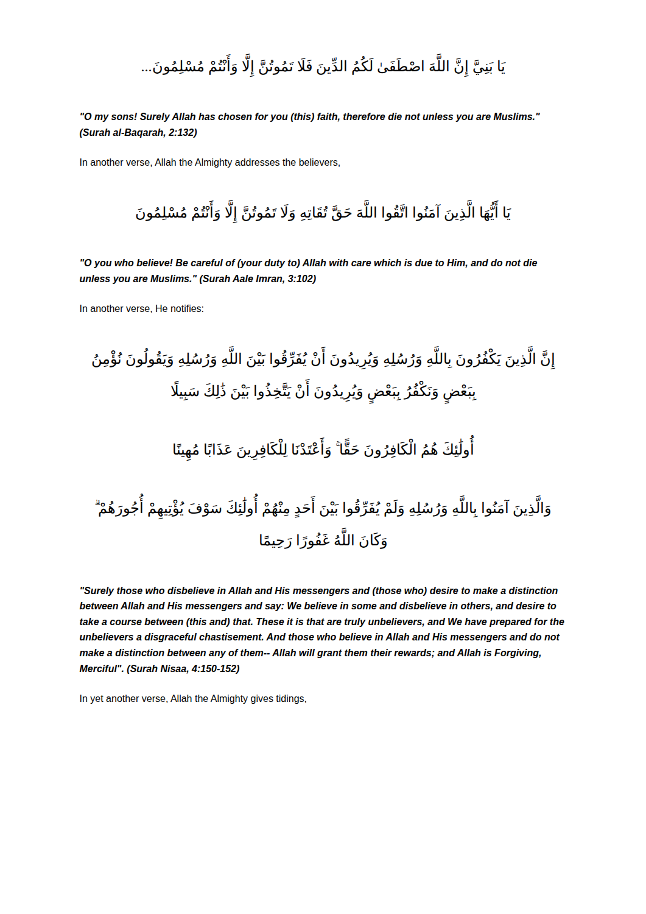يَا بَنِيَّ إِنَّ اللَّهَ اصْطَفَىٰ لَكُمُ الدِّينَ فَلَا تَمُوتُنَّ إِلَّا وَأَنْتُمْ مُسْلِمُونَ...
"O my sons! Surely Allah has chosen for you (this) faith, therefore die not unless you are Muslims." (Surah al-Baqarah, 2:132)
In another verse, Allah the Almighty addresses the believers,
يَا أَيُّهَا الَّذِينَ آمَنُوا اتَّقُوا اللَّهَ حَقَّ تُقَاتِهِ وَلَا تَمُوتُنَّ إِلَّا وَأَنْتُمْ مُسْلِمُونَ
"O you who believe! Be careful of (your duty to) Allah with care which is due to Him, and do not die unless you are Muslims." (Surah Aale Imran, 3:102)
In another verse, He notifies:
إِنَّ الَّذِينَ يَكْفُرُونَ بِاللَّهِ وَرُسُلِهِ وَيُرِيدُونَ أَنْ يُفَرِّقُوا بَيْنَ اللَّهِ وَرُسُلِهِ وَيَقُولُونَ نُؤْمِنُ بِبَعْضٍ وَنَكْفُرُ بِبَعْضٍ وَيُرِيدُونَ أَنْ يَتَّخِذُوا بَيْنَ ذَٰلِكَ سَبِيلًا
أُولَٰئِكَ هُمُ الْكَافِرُونَ حَقًّا ۚ وَأَعْتَدْنَا لِلْكَافِرِينَ عَذَابًا مُهِينًا
وَالَّذِينَ آمَنُوا بِاللَّهِ وَرُسُلِهِ وَلَمْ يُفَرِّقُوا بَيْنَ أَحَدٍ مِنْهُمْ أُولَٰئِكَ سَوْفَ يُؤْتِيهِمْ أُجُورَهُمْ ۗ وَكَانَ اللَّهُ غَفُورًا رَحِيمًا
"Surely those who disbelieve in Allah and His messengers and (those who) desire to make a distinction between Allah and His messengers and say: We believe in some and disbelieve in others, and desire to take a course between (this and) that. These it is that are truly unbelievers, and We have prepared for the unbelievers a disgraceful chastisement. And those who believe in Allah and His messengers and do not make a distinction between any of them-- Allah will grant them their rewards; and Allah is Forgiving, Merciful". (Surah Nisaa, 4:150-152)
In yet another verse, Allah the Almighty gives tidings,